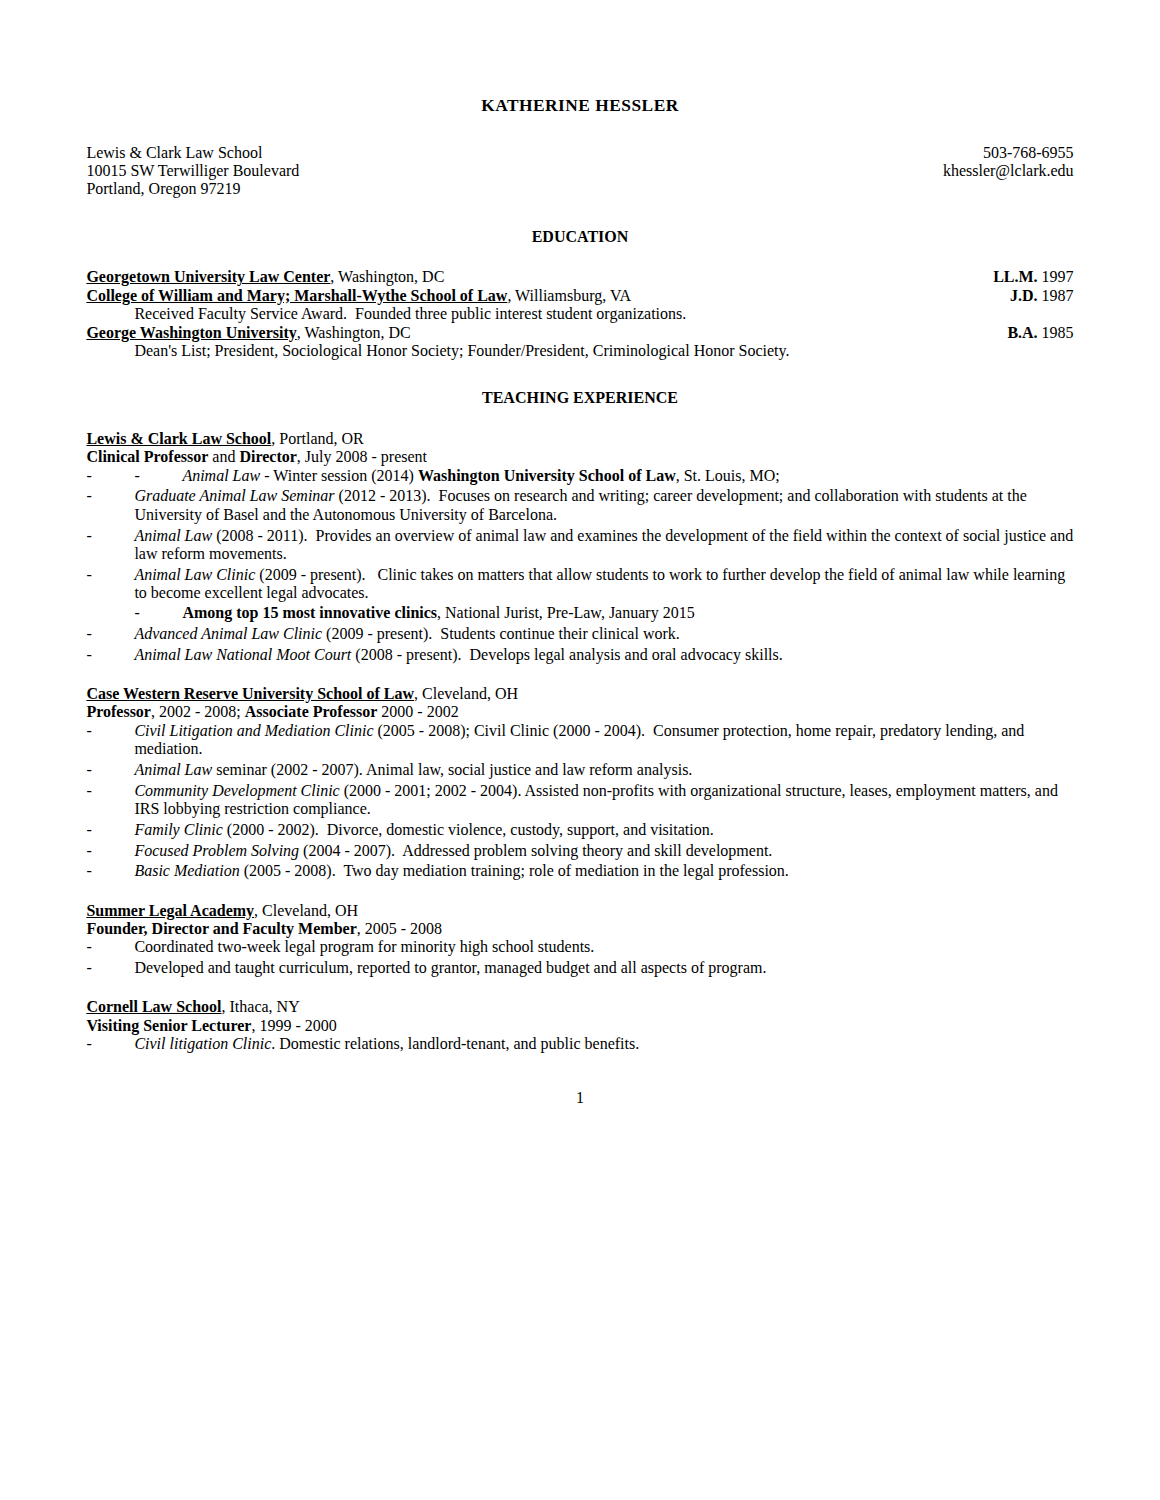KATHERINE HESSLER
| Lewis & Clark Law School | 503-768-6955 |
| 10015 SW Terwilliger Boulevard | khessler@lclark.edu |
| Portland, Oregon 97219 | |
EDUCATION
| Georgetown University Law Center , Washington, DC | LL.M. 1997 |
| College of William and Mary; Marshall-Wythe School of Law , Williamsburg, VA | J.D. 1987 |
Received Faculty Service Award. Founded three public interest student organizations.
| George Washington University , Washington, DC | B.A. 1985 |
Dean's List; President, Sociological Honor Society; Founder/President, Criminological Honor Society.
TEACHING EXPERIENCE
Lewis & Clark Law School, Portland, OR
Clinical Professor and Director, July 2008 - present
-Animal Law - Winter session (2014) Washington University School of Law, St. Louis, MO;
Graduate Animal Law Seminar (2012 - 2013). Focuses on research and writing; career development; and collaboration with students at the University of Basel and the Autonomous University of Barcelona.
Animal Law (2008 - 2011). Provides an overview of animal law and examines the development of the field within the context of social justice and law reform movements.
Animal Law Clinic (2009 - present). Clinic takes on matters that allow students to work to further develop the field of animal law while learning to become excellent legal advocates.
Among top 15 most innovative clinics, National Jurist, Pre-Law, January 2015
Advanced Animal Law Clinic (2009 - present). Students continue their clinical work.
Animal Law National Moot Court (2008 - present). Develops legal analysis and oral advocacy skills.
Case Western Reserve University School of Law, Cleveland, OH
Professor, 2002 - 2008; Associate Professor 2000 - 2002
Civil Litigation and Mediation Clinic (2005 - 2008); Civil Clinic (2000 - 2004). Consumer protection, home repair, predatory lending, and mediation.
Animal Law seminar (2002 - 2007). Animal law, social justice and law reform analysis.
Community Development Clinic (2000 - 2001; 2002 - 2004). Assisted non-profits with organizational structure, leases, employment matters, and IRS lobbying restriction compliance.
Family Clinic (2000 - 2002). Divorce, domestic violence, custody, support, and visitation.
Focused Problem Solving (2004 - 2007). Addressed problem solving theory and skill development.
Basic Mediation (2005 - 2008). Two day mediation training; role of mediation in the legal profession.
Summer Legal Academy, Cleveland, OH
Founder, Director and Faculty Member, 2005 - 2008
Coordinated two-week legal program for minority high school students.
Developed and taught curriculum, reported to grantor, managed budget and all aspects of program.
Cornell Law School, Ithaca, NY
Visiting Senior Lecturer, 1999 - 2000
Civil litigation Clinic. Domestic relations, landlord-tenant, and public benefits.
1